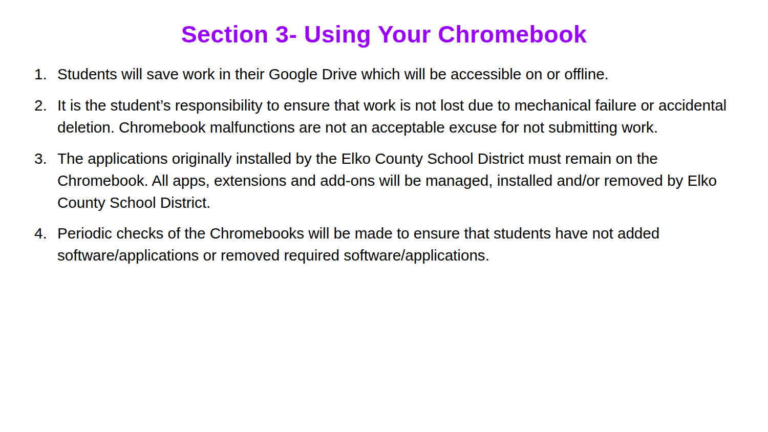Section 3- Using Your Chromebook
Students will save work in their Google Drive which will be accessible on or offline.
It is the student’s responsibility to ensure that work is not lost due to mechanical failure or accidental deletion. Chromebook malfunctions are not an acceptable excuse for not submitting work.
The applications originally installed by the Elko County School District must remain on the Chromebook. All apps, extensions and add-ons will be managed, installed and/or removed by Elko County School District.
Periodic checks of the Chromebooks will be made to ensure that students have not added software/applications or removed required software/applications.